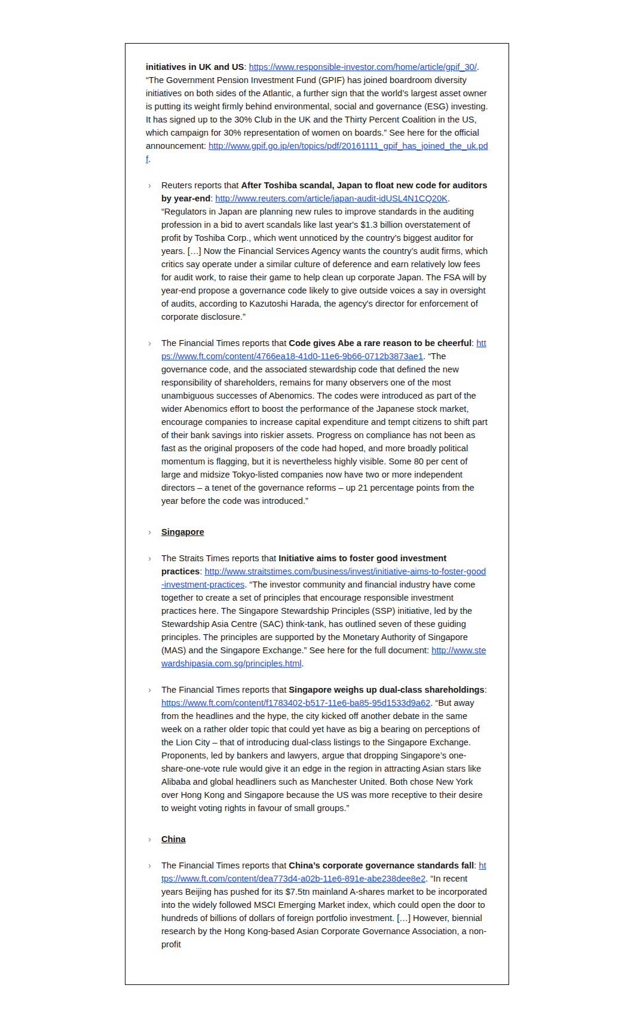initiatives in UK and US: https://www.responsible-investor.com/home/article/gpif_30/. “The Government Pension Investment Fund (GPIF) has joined boardroom diversity initiatives on both sides of the Atlantic, a further sign that the world’s largest asset owner is putting its weight firmly behind environmental, social and governance (ESG) investing. It has signed up to the 30% Club in the UK and the Thirty Percent Coalition in the US, which campaign for 30% representation of women on boards.” See here for the official announcement: http://www.gpif.go.jp/en/topics/pdf/20161111_gpif_has_joined_the_uk.pdf.
Reuters reports that After Toshiba scandal, Japan to float new code for auditors by year-end: http://www.reuters.com/article/japan-audit-idUSL4N1CQ20K. “Regulators in Japan are planning new rules to improve standards in the auditing profession in a bid to avert scandals like last year's $1.3 billion overstatement of profit by Toshiba Corp., which went unnoticed by the country's biggest auditor for years. […] Now the Financial Services Agency wants the country’s audit firms, which critics say operate under a similar culture of deference and earn relatively low fees for audit work, to raise their game to help clean up corporate Japan. The FSA will by year-end propose a governance code likely to give outside voices a say in oversight of audits, according to Kazutoshi Harada, the agency's director for enforcement of corporate disclosure.”
The Financial Times reports that Code gives Abe a rare reason to be cheerful: https://www.ft.com/content/4766ea18-41d0-11e6-9b66-0712b3873ae1. “The governance code, and the associated stewardship code that defined the new responsibility of shareholders, remains for many observers one of the most unambiguous successes of Abenomics. The codes were introduced as part of the wider Abenomics effort to boost the performance of the Japanese stock market, encourage companies to increase capital expenditure and tempt citizens to shift part of their bank savings into riskier assets. Progress on compliance has not been as fast as the original proposers of the code had hoped, and more broadly political momentum is flagging, but it is nevertheless highly visible. Some 80 per cent of large and midsize Tokyo-listed companies now have two or more independent directors – a tenet of the governance reforms – up 21 percentage points from the year before the code was introduced.”
Singapore
The Straits Times reports that Initiative aims to foster good investment practices: http://www.straitstimes.com/business/invest/initiative-aims-to-foster-good-investment-practices. “The investor community and financial industry have come together to create a set of principles that encourage responsible investment practices here. The Singapore Stewardship Principles (SSP) initiative, led by the Stewardship Asia Centre (SAC) think-tank, has outlined seven of these guiding principles. The principles are supported by the Monetary Authority of Singapore (MAS) and the Singapore Exchange.” See here for the full document: http://www.stewardshipasia.com.sg/principles.html.
The Financial Times reports that Singapore weighs up dual-class shareholdings: https://www.ft.com/content/f1783402-b517-11e6-ba85-95d1533d9a62. “But away from the headlines and the hype, the city kicked off another debate in the same week on a rather older topic that could yet have as big a bearing on perceptions of the Lion City – that of introducing dual-class listings to the Singapore Exchange. Proponents, led by bankers and lawyers, argue that dropping Singapore’s one-share-one-vote rule would give it an edge in the region in attracting Asian stars like Alibaba and global headliners such as Manchester United. Both chose New York over Hong Kong and Singapore because the US was more receptive to their desire to weight voting rights in favour of small groups.”
China
The Financial Times reports that China’s corporate governance standards fall: https://www.ft.com/content/dea773d4-a02b-11e6-891e-abe238dee8e2. “In recent years Beijing has pushed for its $7.5tn mainland A-shares market to be incorporated into the widely followed MSCI Emerging Market index, which could open the door to hundreds of billions of dollars of foreign portfolio investment. […] However, biennial research by the Hong Kong-based Asian Corporate Governance Association, a non-profit